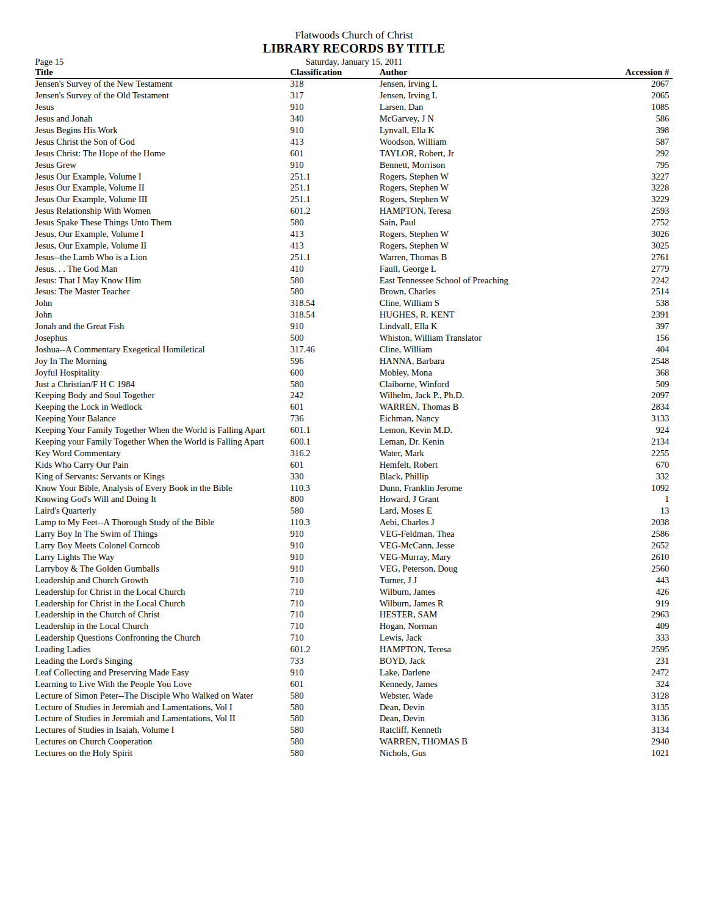Flatwoods Church of Christ
LIBRARY RECORDS BY TITLE
Page 15
Saturday, January 15, 2011
| Title | Classification | Author | Accession # |
| --- | --- | --- | --- |
| Jensen's Survey of the New Testament | 318 | Jensen, Irving L | 2067 |
| Jensen's Survey of the Old Testament | 317 | Jensen, Irving L | 2065 |
| Jesus | 910 | Larsen, Dan | 1085 |
| Jesus and Jonah | 340 | McGarvey, J N | 586 |
| Jesus Begins His Work | 910 | Lynvall, Ella K | 398 |
| Jesus Christ the Son of God | 413 | Woodson, William | 587 |
| Jesus Christ: The Hope of the Home | 601 | TAYLOR, Robert, Jr | 292 |
| Jesus Grew | 910 | Bennett, Morrison | 795 |
| Jesus Our Example, Volume I | 251.1 | Rogers, Stephen W | 3227 |
| Jesus Our Example, Volume II | 251.1 | Rogers, Stephen W | 3228 |
| Jesus Our Example, Volume III | 251.1 | Rogers, Stephen W | 3229 |
| Jesus Relationship With Women | 601.2 | HAMPTON, Teresa | 2593 |
| Jesus Spake These Things Unto Them | 580 | Sain, Paul | 2752 |
| Jesus, Our Example, Volume I | 413 | Rogers, Stephen W | 3026 |
| Jesus, Our Example, Volume II | 413 | Rogers, Stephen W | 3025 |
| Jesus--the Lamb Who is a Lion | 251.1 | Warren, Thomas B | 2761 |
| Jesus. . . The God Man | 410 | Faull, George L | 2779 |
| Jesus: That I May Know Him | 580 | East Tennessee School of Preaching | 2242 |
| Jesus: The Master Teacher | 580 | Brown, Charles | 2514 |
| John | 318.54 | Cline, William S | 538 |
| John | 318.54 | HUGHES, R. KENT | 2391 |
| Jonah and the Great Fish | 910 | Lindvall, Ella K | 397 |
| Josephus | 500 | Whiston, William Translator | 156 |
| Joshua--A Commentary Exegetical Homiletical | 317.46 | Cline, William | 404 |
| Joy In The Morning | 596 | HANNA, Barbara | 2548 |
| Joyful Hospitality | 600 | Mobley, Mona | 368 |
| Just a Christian/F H C 1984 | 580 | Claiborne, Winford | 509 |
| Keeping Body and Soul Together | 242 | Wilhelm, Jack P., Ph.D. | 2097 |
| Keeping the Lock in Wedlock | 601 | WARREN, Thomas B | 2834 |
| Keeping Your Balance | 736 | Eichman, Nancy | 3133 |
| Keeping Your Family Together When the World is Falling Apart | 601.1 | Lemon, Kevin M.D. | 924 |
| Keeping your Family Together When the World is Falling Apart | 600.1 | Leman, Dr. Kenin | 2134 |
| Key Word Commentary | 316.2 | Water, Mark | 2255 |
| Kids Who Carry Our Pain | 601 | Hemfelt, Robert | 670 |
| King of Servants: Servants or Kings | 330 | Black, Phillip | 332 |
| Know Your Bible, Analysis of Every Book in the Bible | 110.3 | Dunn, Franklin Jerome | 1092 |
| Knowing God's Will and Doing It | 800 | Howard, J Grant | 1 |
| Laird's Quarterly | 580 | Lard, Moses E | 13 |
| Lamp to My Feet--A Thorough Study of the Bible | 110.3 | Aebi, Charles J | 2038 |
| Larry Boy In The Swim of Things | 910 | VEG-Feldman, Thea | 2586 |
| Larry Boy Meets Colonel Corncob | 910 | VEG-McCann, Jesse | 2652 |
| Larry Lights The Way | 910 | VEG-Murray, Mary | 2610 |
| Larryboy & The Golden Gumballs | 910 | VEG, Peterson, Doug | 2560 |
| Leadership and Church Growth | 710 | Turner, J J | 443 |
| Leadership for Christ in the Local Church | 710 | Wilburn, James | 426 |
| Leadership for Christ in the Local Church | 710 | Wilburn, James R | 919 |
| Leadership in the Church of Christ | 710 | HESTER, SAM | 2963 |
| Leadership in the Local Church | 710 | Hogan, Norman | 409 |
| Leadership Questions Confronting the Church | 710 | Lewis, Jack | 333 |
| Leading Ladies | 601.2 | HAMPTON, Teresa | 2595 |
| Leading the Lord's Singing | 733 | BOYD, Jack | 231 |
| Leaf Collecting and Preserving Made Easy | 910 | Lake, Darlene | 2472 |
| Learning to Live With the People You Love | 601 | Kennedy, James | 324 |
| Lecture of Simon Peter--The Disciple Who Walked on Water | 580 | Webster, Wade | 3128 |
| Lecture of Studies in Jeremiah and Lamentations, Vol I | 580 | Dean, Devin | 3135 |
| Lecture of Studies in Jeremiah and Lamentations, Vol II | 580 | Dean, Devin | 3136 |
| Lectures of Studies in Isaiah, Volume I | 580 | Ratcliff, Kenneth | 3134 |
| Lectures on Church Cooperation | 580 | WARREN, THOMAS B | 2940 |
| Lectures on the Holy Spirit | 580 | Nichols, Gus | 1021 |